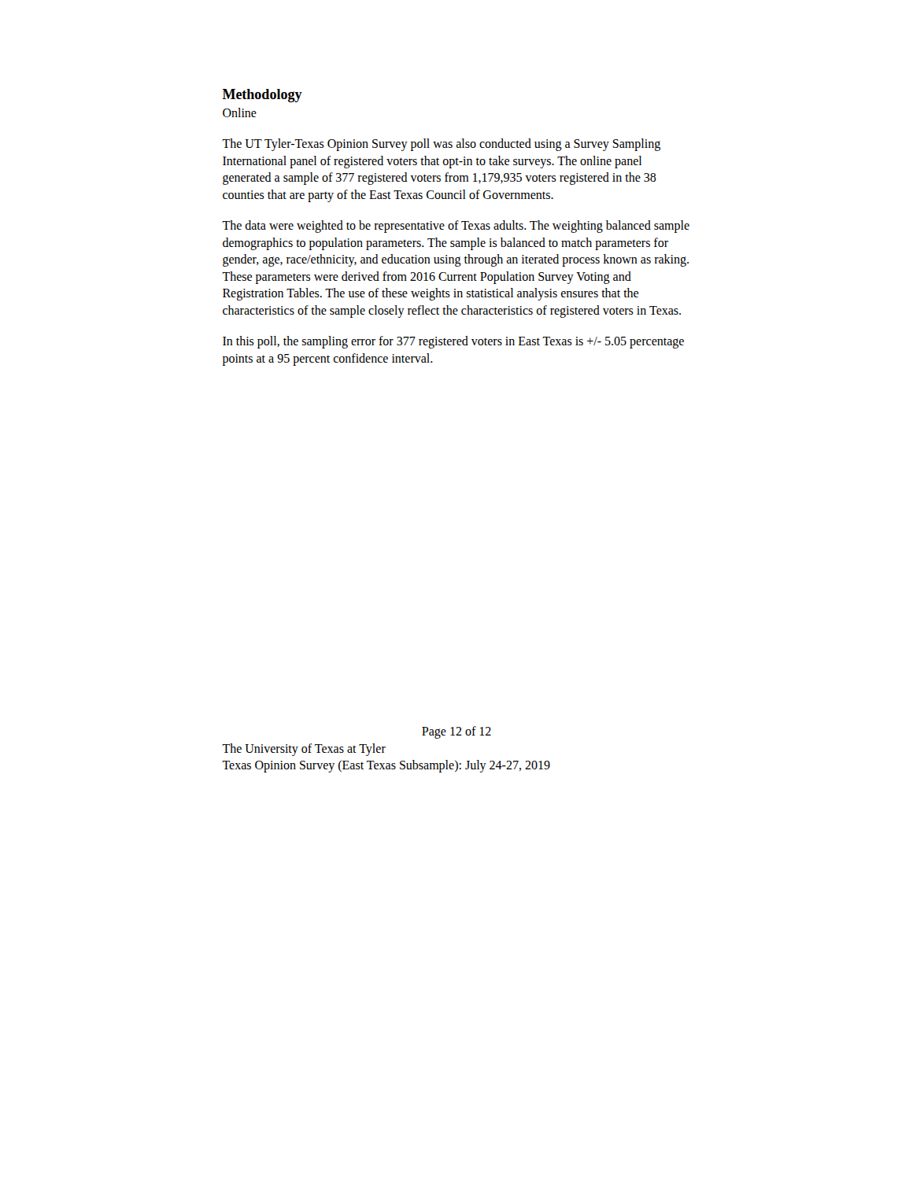Methodology
Online
The UT Tyler-Texas Opinion Survey poll was also conducted using a Survey Sampling International panel of registered voters that opt-in to take surveys. The online panel generated a sample of 377 registered voters from 1,179,935 voters registered in the 38 counties that are party of the East Texas Council of Governments.
The data were weighted to be representative of Texas adults. The weighting balanced sample demographics to population parameters. The sample is balanced to match parameters for gender, age, race/ethnicity, and education using through an iterated process known as raking. These parameters were derived from 2016 Current Population Survey Voting and Registration Tables. The use of these weights in statistical analysis ensures that the characteristics of the sample closely reflect the characteristics of registered voters in Texas.
In this poll, the sampling error for 377 registered voters in East Texas is +/- 5.05 percentage points at a 95 percent confidence interval.
Page 12 of 12
The University of Texas at Tyler
Texas Opinion Survey (East Texas Subsample): July 24-27, 2019